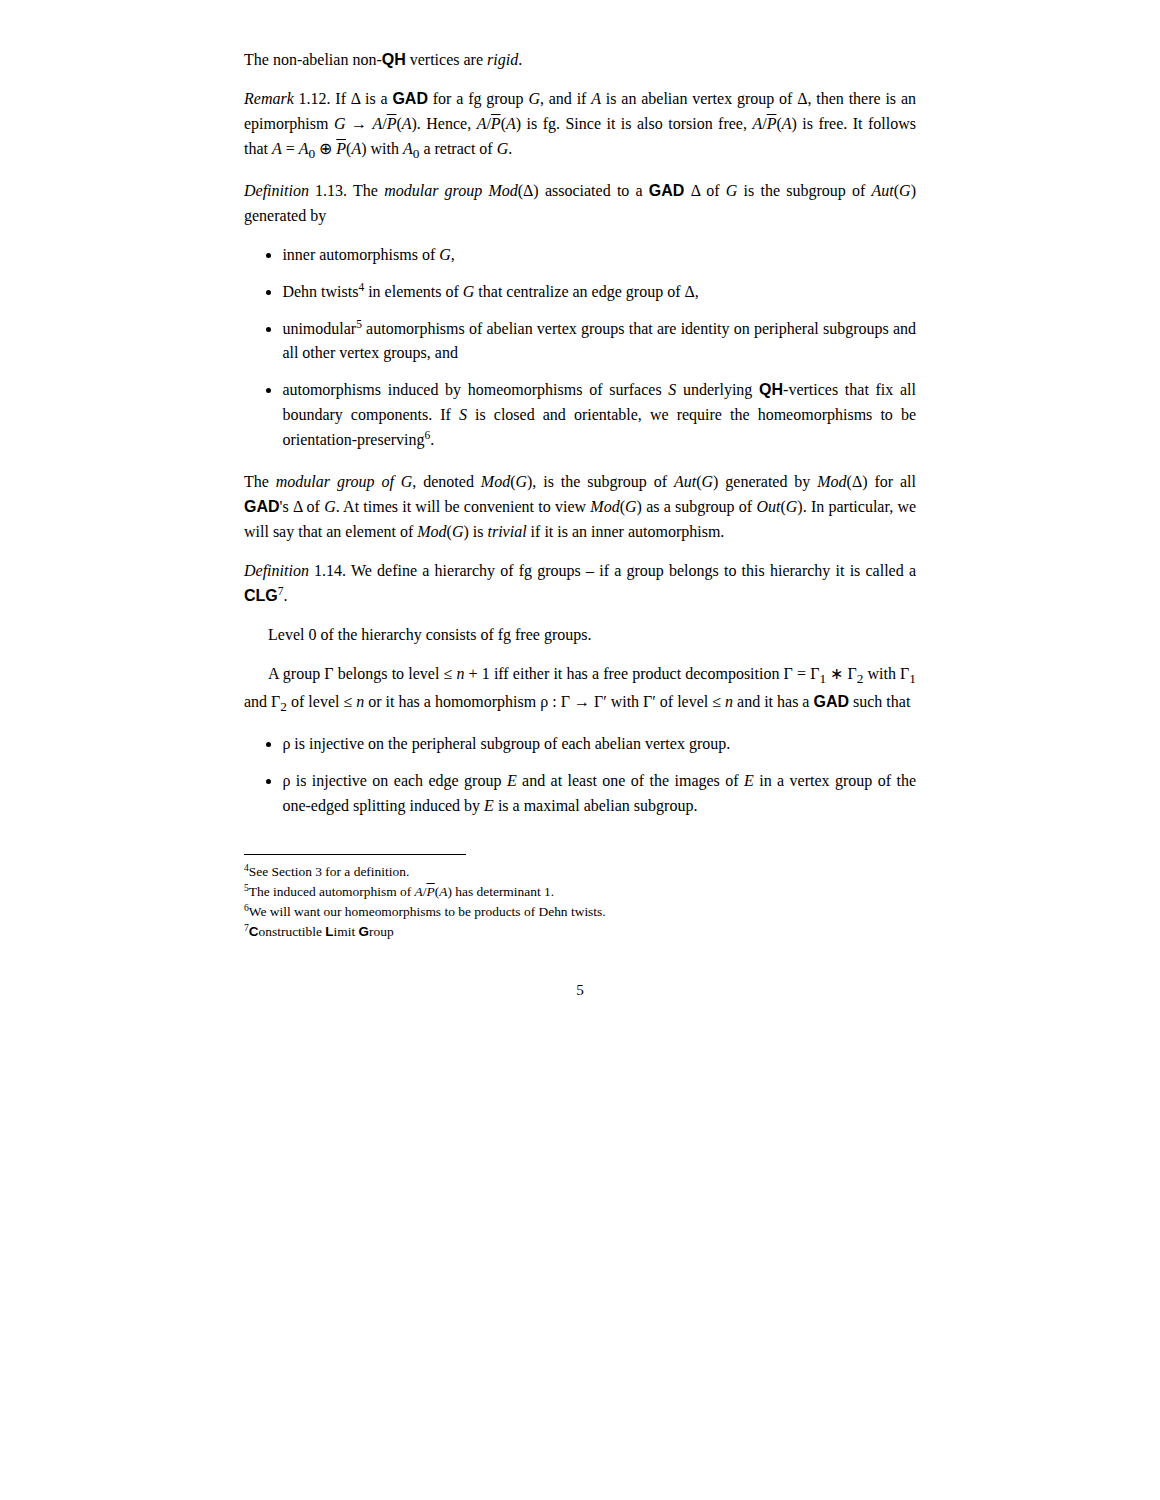The non-abelian non-QH vertices are rigid.
Remark 1.12. If Δ is a GAD for a fg group G, and if A is an abelian vertex group of Δ, then there is an epimorphism G → A/P(A). Hence, A/P(A) is fg. Since it is also torsion free, A/P(A) is free. It follows that A = A0 ⊕ P(A) with A0 a retract of G.
Definition 1.13. The modular group Mod(Δ) associated to a GAD Δ of G is the subgroup of Aut(G) generated by
inner automorphisms of G,
Dehn twists4 in elements of G that centralize an edge group of Δ,
unimodular5 automorphisms of abelian vertex groups that are identity on peripheral subgroups and all other vertex groups, and
automorphisms induced by homeomorphisms of surfaces S underlying QH-vertices that fix all boundary components. If S is closed and orientable, we require the homeomorphisms to be orientation-preserving6.
The modular group of G, denoted Mod(G), is the subgroup of Aut(G) generated by Mod(Δ) for all GAD's Δ of G. At times it will be convenient to view Mod(G) as a subgroup of Out(G). In particular, we will say that an element of Mod(G) is trivial if it is an inner automorphism.
Definition 1.14. We define a hierarchy of fg groups – if a group belongs to this hierarchy it is called a CLG7.
Level 0 of the hierarchy consists of fg free groups.
A group Γ belongs to level ≤ n + 1 iff either it has a free product decomposition Γ = Γ1 ∗ Γ2 with Γ1 and Γ2 of level ≤ n or it has a homomorphism ρ : Γ → Γ′ with Γ′ of level ≤ n and it has a GAD such that
ρ is injective on the peripheral subgroup of each abelian vertex group.
ρ is injective on each edge group E and at least one of the images of E in a vertex group of the one-edged splitting induced by E is a maximal abelian subgroup.
4See Section 3 for a definition.
5The induced automorphism of A/P(A) has determinant 1.
6We will want our homeomorphisms to be products of Dehn twists.
7Constructible Limit Group
5